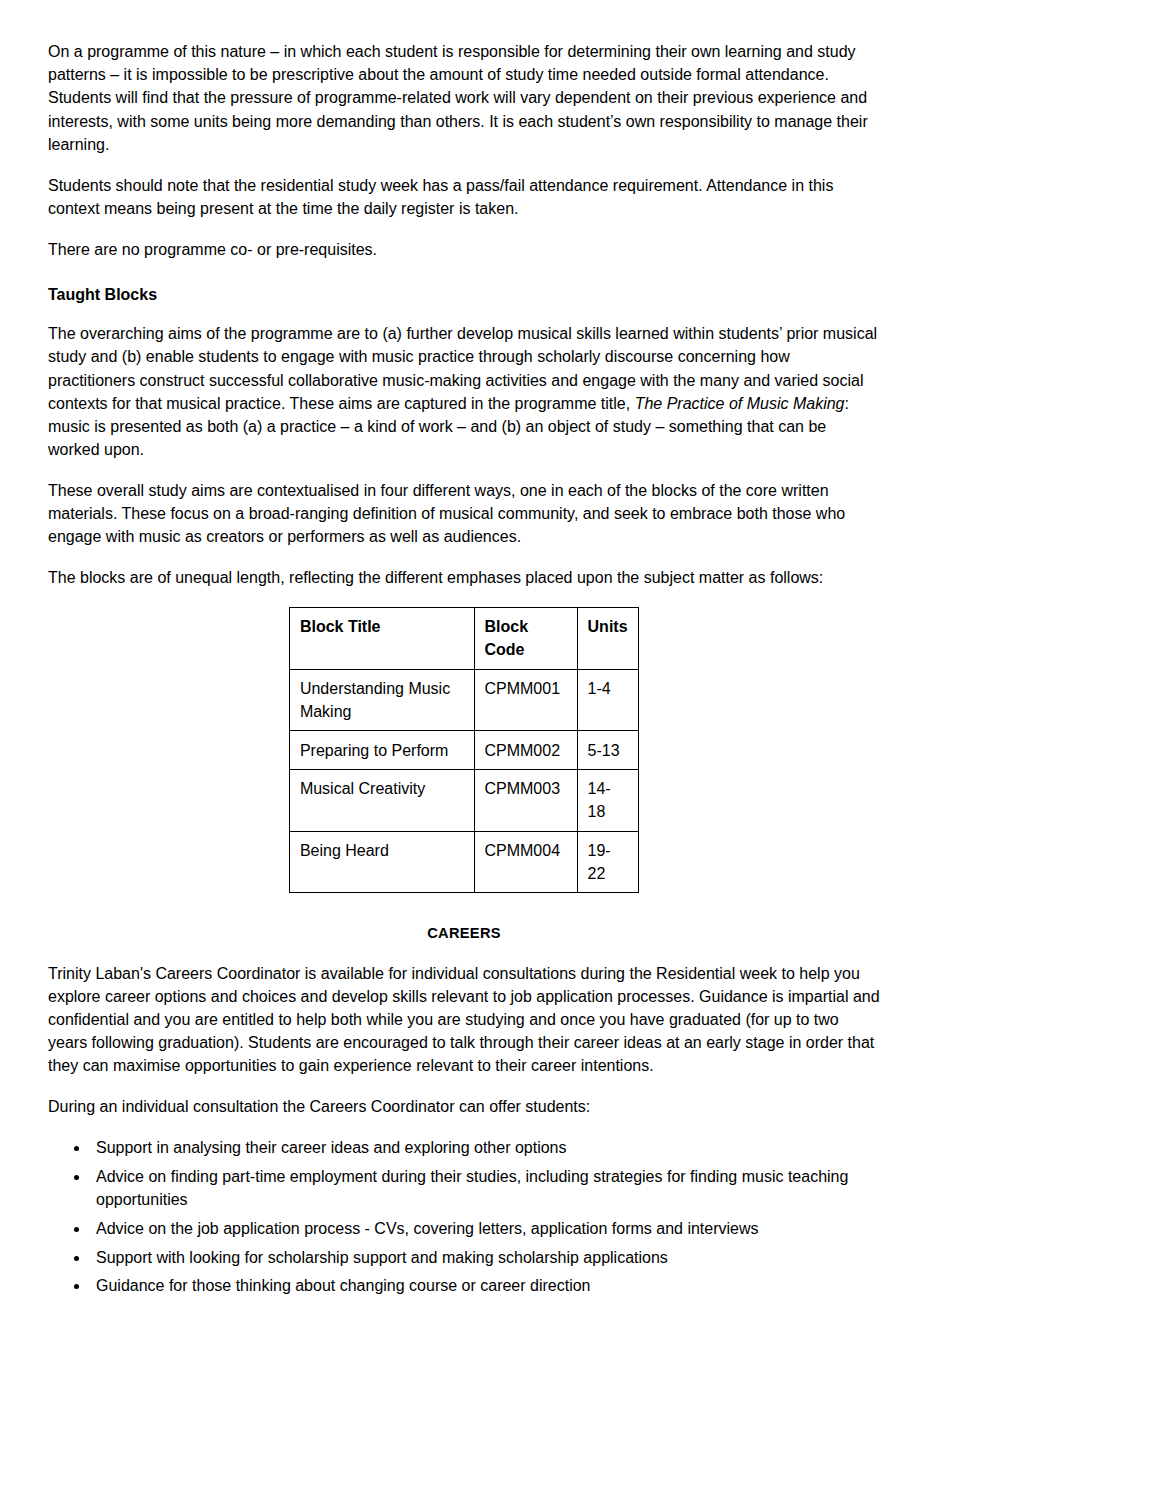On a programme of this nature – in which each student is responsible for determining their own learning and study patterns – it is impossible to be prescriptive about the amount of study time needed outside formal attendance. Students will find that the pressure of programme-related work will vary dependent on their previous experience and interests, with some units being more demanding than others. It is each student’s own responsibility to manage their learning.
Students should note that the residential study week has a pass/fail attendance requirement. Attendance in this context means being present at the time the daily register is taken.
There are no programme co- or pre-requisites.
Taught Blocks
The overarching aims of the programme are to (a) further develop musical skills learned within students’ prior musical study and (b) enable students to engage with music practice through scholarly discourse concerning how practitioners construct successful collaborative music-making activities and engage with the many and varied social contexts for that musical practice. These aims are captured in the programme title, The Practice of Music Making: music is presented as both (a) a practice – a kind of work – and (b) an object of study – something that can be worked upon.
These overall study aims are contextualised in four different ways, one in each of the blocks of the core written materials. These focus on a broad-ranging definition of musical community, and seek to embrace both those who engage with music as creators or performers as well as audiences.
The blocks are of unequal length, reflecting the different emphases placed upon the subject matter as follows:
| Block Title | Block Code | Units |
| --- | --- | --- |
| Understanding Music Making | CPMM001 | 1-4 |
| Preparing to Perform | CPMM002 | 5-13 |
| Musical Creativity | CPMM003 | 14-18 |
| Being Heard | CPMM004 | 19-22 |
CAREERS
Trinity Laban's Careers Coordinator is available for individual consultations during the Residential week to help you explore career options and choices and develop skills relevant to job application processes. Guidance is impartial and confidential and you are entitled to help both while you are studying and once you have graduated (for up to two years following graduation). Students are encouraged to talk through their career ideas at an early stage in order that they can maximise opportunities to gain experience relevant to their career intentions.
During an individual consultation the Careers Coordinator can offer students:
Support in analysing their career ideas and exploring other options
Advice on finding part-time employment during their studies, including strategies for finding music teaching opportunities
Advice on the job application process - CVs, covering letters, application forms and interviews
Support with looking for scholarship support and making scholarship applications
Guidance for those thinking about changing course or career direction